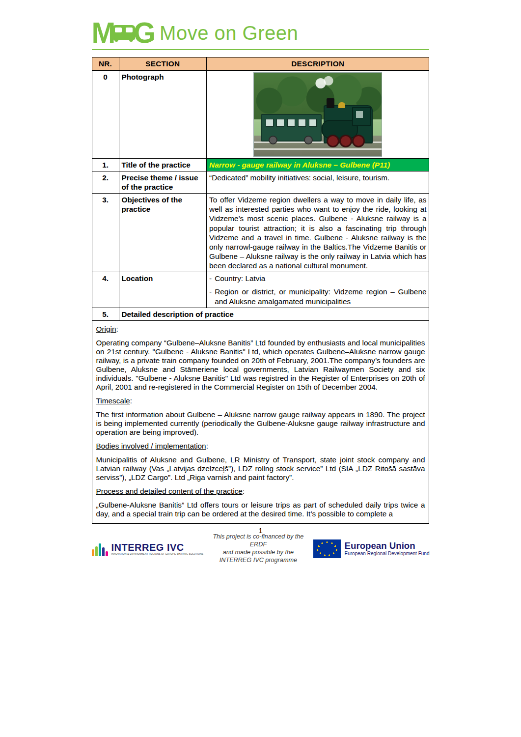M G Move on Green
| NR. | SECTION | DESCRIPTION |
| --- | --- | --- |
| 0 | Photograph | 332 |
| 1. | Title of the practice | Narrow - gauge railway in Aluksne – Gulbene (P11) |
| 2. | Precise theme / issue of the practice | “Dedicated” mobility initiatives: social, leisure, tourism. |
| 3. | Objectives of the practice | To offer Vidzeme region dwellers a way to move in daily life, as well as interested parties who want to enjoy the ride, looking at Vidzeme’s most scenic places. Gulbene - Aluksne railway is a popular tourist attraction; it is also a fascinating trip through Vidzeme and a travel in time. Gulbene - Aluksne railway is the only narrowl-gauge railway in the Baltics.The Vidzeme Banitis or Gulbene – Aluksne railway is the only railway in Latvia which has been declared as a national cultural monument. |
| 4. | Location | - Country: Latvia - Region or district, or municipality: Vidzeme region – Gulbene and Aluksne amalgamated municipalities |
| 5. | Detailed description of practice |
Origin:
Operating company “Gulbene–Aluksne Banitis” Ltd founded by enthusiasts and local municipalities on 21st century. "Gulbene - Aluksne Banitis" Ltd, which operates Gulbene–Aluksne narrow gauge railway, is a private train company founded on 20th of February, 2001.The company’s founders are Gulbene, Aluksne and Stāmeriene local governments, Latvian Railwaymen Society and six individuals. "Gulbene - Aluksne Banitis" Ltd was registred in the Register of Enterprises on 20th of April, 2001 and re-registered in the Commercial Register on 15th of December 2004.
Timescale:
The first information about Gulbene – Aluksne narrow gauge railway appears in 1890. The project is being implemented currently (periodically the Gulbene-Aluksne gauge railway infrastructure and operation are being improved).
Bodies involved / implementation:
Municipalitis of Aluksne and Gulbene, LR Ministry of Transport, state joint stock company and Latvian railway (Vas „Latvijas dzelzceļš”), LDZ rollng stock service” Ltd (SIA „LDZ Ritošā sastāva serviss”), „LDZ Cargo”. Ltd „Riga varnish and paint factory”.
Process and detailed content of the practice:
„Gulbene-Aluksne Banitis” Ltd offers tours or leisure trips as part of scheduled daily trips twice a day, and a special train trip can be ordered at the desired time. It’s possible to complete a
1
INTERREG IVC
Innovation & Environment Regions of Europe Sharing Solutions
This project is co-financed by the ERDF
and made possible by the INTERREG IVC programme
European Union
European Regional Development Fund